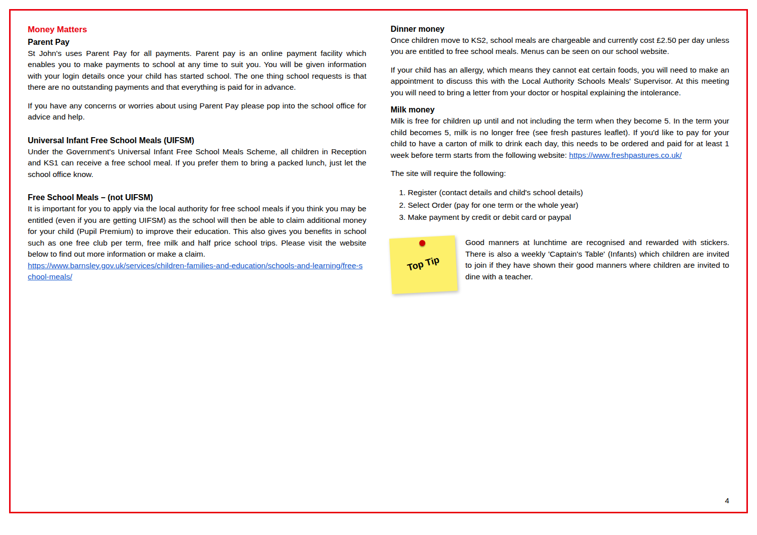Money Matters
Parent Pay
St John's uses Parent Pay for all payments. Parent pay is an online payment facility which enables you to make payments to school at any time to suit you. You will be given information with your login details once your child has started school. The one thing school requests is that there are no outstanding payments and that everything is paid for in advance.
If you have any concerns or worries about using Parent Pay please pop into the school office for advice and help.
Universal Infant Free School Meals (UIFSM)
Under the Government's Universal Infant Free School Meals Scheme, all children in Reception and KS1 can receive a free school meal. If you prefer them to bring a packed lunch, just let the school office know.
Free School Meals – (not UIFSM)
It is important for you to apply via the local authority for free school meals if you think you may be entitled (even if you are getting UIFSM) as the school will then be able to claim additional money for your child (Pupil Premium) to improve their education. This also gives you benefits in school such as one free club per term, free milk and half price school trips. Please visit the website below to find out more information or make a claim.
https://www.barnsley.gov.uk/services/children-families-and-education/schools-and-learning/free-school-meals/
Dinner money
Once children move to KS2, school meals are chargeable and currently cost £2.50 per day unless you are entitled to free school meals. Menus can be seen on our school website.
If your child has an allergy, which means they cannot eat certain foods, you will need to make an appointment to discuss this with the Local Authority Schools Meals' Supervisor. At this meeting you will need to bring a letter from your doctor or hospital explaining the intolerance.
Milk money
Milk is free for children up until and not including the term when they become 5. In the term your child becomes 5, milk is no longer free (see fresh pastures leaflet). If you'd like to pay for your child to have a carton of milk to drink each day, this needs to be ordered and paid for at least 1 week before term starts from the following website: https://www.freshpastures.co.uk/
The site will require the following:
Register (contact details and child's school details)
Select Order (pay for one term or the whole year)
Make payment by credit or debit card or paypal
Top Tip
Good manners at lunchtime are recognised and rewarded with stickers. There is also a weekly 'Captain's Table' (Infants) which children are invited to join if they have shown their good manners where children are invited to dine with a teacher.
4